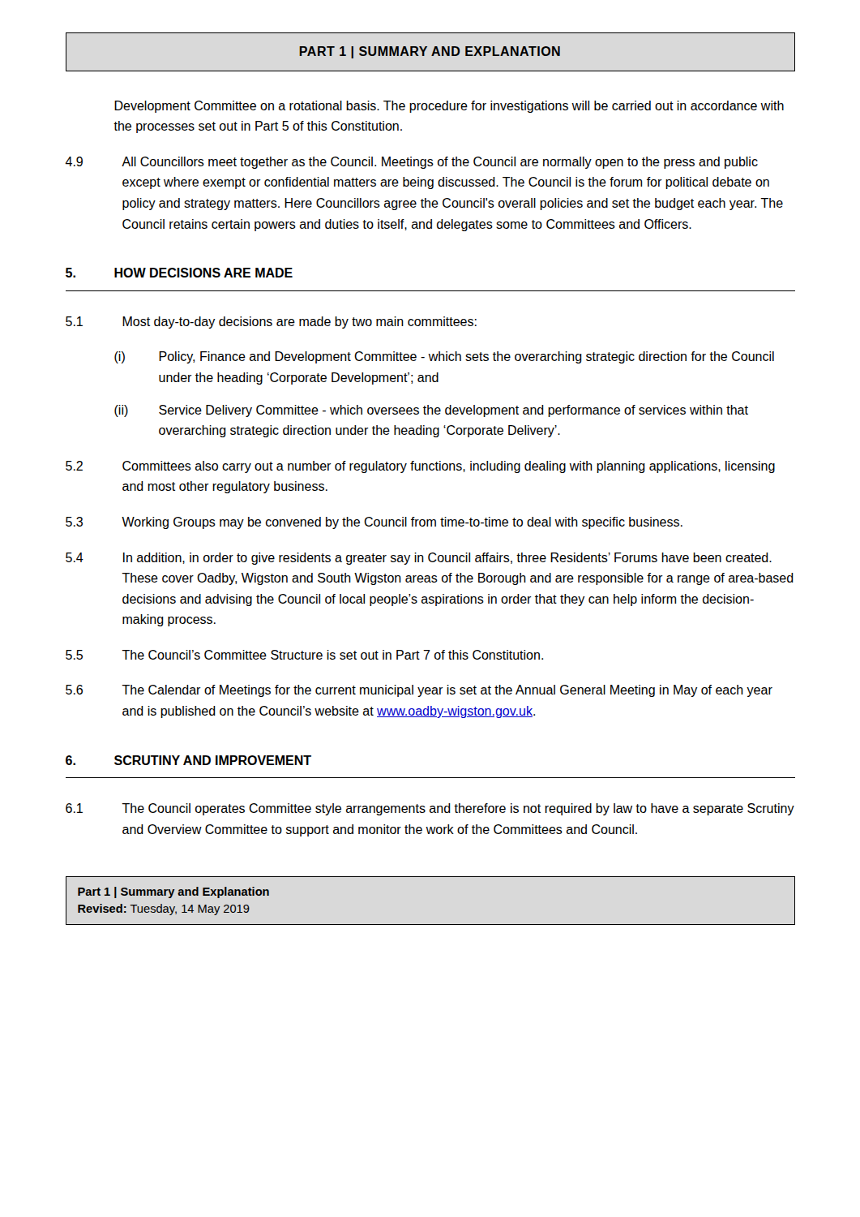PART 1 | SUMMARY AND EXPLANATION
Development Committee on a rotational basis. The procedure for investigations will be carried out in accordance with the processes set out in Part 5 of this Constitution.
4.9
All Councillors meet together as the Council. Meetings of the Council are normally open to the press and public except where exempt or confidential matters are being discussed. The Council is the forum for political debate on policy and strategy matters. Here Councillors agree the Council's overall policies and set the budget each year. The Council retains certain powers and duties to itself, and delegates some to Committees and Officers.
5. HOW DECISIONS ARE MADE
5.1
Most day-to-day decisions are made by two main committees:
(i)
Policy, Finance and Development Committee - which sets the overarching strategic direction for the Council under the heading ‘Corporate Development’; and
(ii)
Service Delivery Committee - which oversees the development and performance of services within that overarching strategic direction under the heading ‘Corporate Delivery’.
5.2
Committees also carry out a number of regulatory functions, including dealing with planning applications, licensing and most other regulatory business.
5.3
Working Groups may be convened by the Council from time-to-time to deal with specific business.
5.4
In addition, in order to give residents a greater say in Council affairs, three Residents’ Forums have been created. These cover Oadby, Wigston and South Wigston areas of the Borough and are responsible for a range of area-based decisions and advising the Council of local people’s aspirations in order that they can help inform the decision-making process.
5.5
The Council’s Committee Structure is set out in Part 7 of this Constitution.
5.6
The Calendar of Meetings for the current municipal year is set at the Annual General Meeting in May of each year and is published on the Council’s website at www.oadby-wigston.gov.uk.
6. SCRUTINY AND IMPROVEMENT
6.1
The Council operates Committee style arrangements and therefore is not required by law to have a separate Scrutiny and Overview Committee to support and monitor the work of the Committees and Council.
Part 1 | Summary and Explanation
Revised: Tuesday, 14 May 2019